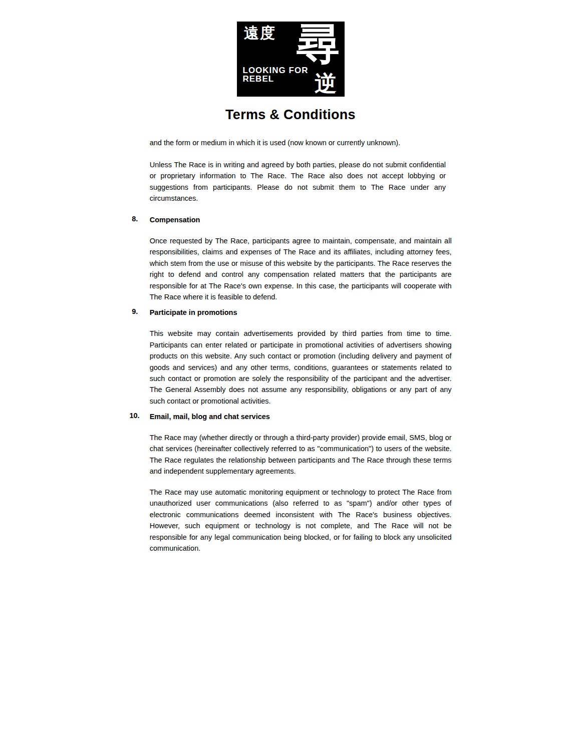遠度 尋 LOOKING FOR
REBEL 逆
Terms & Conditions
and the form or medium in which it is used (now known or currently unknown).
Unless The Race is in writing and agreed by both parties, please do not submit confidential or proprietary information to The Race. The Race also does not accept lobbying or suggestions from participants. Please do not submit them to The Race under any circumstances.
Compensation
Once requested by The Race, participants agree to maintain, compensate, and maintain all responsibilities, claims and expenses of The Race and its affiliates, including attorney fees, which stem from the use or misuse of this website by the participants. The Race reserves the right to defend and control any compensation related matters that the participants are responsible for at The Race's own expense. In this case, the participants will cooperate with The Race where it is feasible to defend.
Participate in promotions
This website may contain advertisements provided by third parties from time to time. Participants can enter related or participate in promotional activities of advertisers showing products on this website. Any such contact or promotion (including delivery and payment of goods and services) and any other terms, conditions, guarantees or statements related to such contact or promotion are solely the responsibility of the participant and the advertiser. The General Assembly does not assume any responsibility, obligations or any part of any such contact or promotional activities.
Email, mail, blog and chat services
The Race may (whether directly or through a third-party provider) provide email, SMS, blog or chat services (hereinafter collectively referred to as "communication") to users of the website. The Race regulates the relationship between participants and The Race through these terms and independent supplementary agreements.
The Race may use automatic monitoring equipment or technology to protect The Race from unauthorized user communications (also referred to as "spam") and/or other types of electronic communications deemed inconsistent with The Race's business objectives. However, such equipment or technology is not complete, and The Race will not be responsible for any legal communication being blocked, or for failing to block any unsolicited communication.